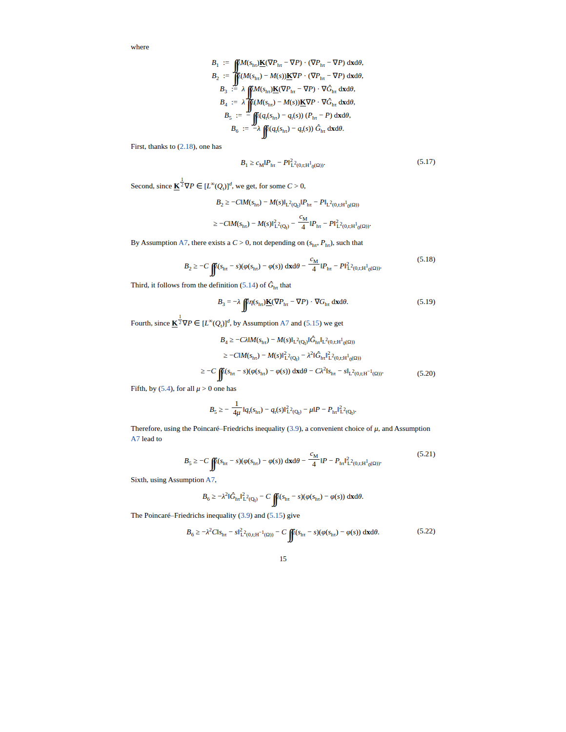where
B 1 := ∫∫Qt M(shτ)K(∇Phτ − ∇P) · (∇Phτ − ∇P) dxd θ,
B 2 := ∫∫Qt (M(shτ) − M(s))K∇P · (∇Phτ − ∇P) dxd θ,
B 3 := λ ∫∫Qt M(shτ)K(∇Phτ − ∇P) · ∇Ĝhτ dxd θ,
B 4 := λ ∫∫Qt (M(shτ) − M(s))K∇P · ∇Ĝhτ dxd θ,
B 5 := − ∫∫Qt (qt(shτ) − qt(s)) (Phτ − P) dxd θ,
B 6 := −λ ∫∫Qt (qt(shτ) − qt(s)) Ĝhτ dxd θ.
First, thanks to (2.18), one has
B 1 ≥ cM‖Phτ − P‖2 L2(0,t;H10(Ω)). (5.17)
Second, since K 12∇P ∈ [L∞(Qt)]d, we get, for some C > 0,
B 2 ≥ −C‖M(shτ) − M(s)‖L2(Qt)‖Phτ − P‖L2(0,t;H10(Ω))
≥ −C‖M(shτ) − M(s)‖2 L2(Qt) − cM 4‖Phτ − P‖2 L2(0,t;H10(Ω)).
By Assumption A7, there exists a C > 0, not depending on (shτ, Phτ), such that
B 2 ≥ −C ∫∫Qt (shτ − s)(φ(shτ) − φ(s)) dxd θ − cM 4‖Phτ − P‖2 L2(0,t;H10(Ω)). (5.18)
Third, it follows from the definition (5.14) of Ĝhτ that
B 3 = −λ ∫∫Qt η(shτ)K(∇Phτ − ∇P) · ∇Ghτ dxd θ. (5.19)
Fourth, since K 12∇P ∈ [L∞(Qt)]d, by Assumption A7 and (5.15) we get
B 4 ≥ −Cλ‖M(shτ) − M(s)‖L2(Qt)‖Ĝhτ‖L2(0,t;H10(Ω))
≥ −C‖M(shτ) − M(s)‖2 L2(Qt) − λ 2‖Ĝhτ‖2 L2(0,t;H10(Ω))
≥ −C ∫∫Qt (shτ − s)(φ(shτ) − φ(s)) dxd θ − Cλ 2‖shτ − s‖L2(0,t;H−1(Ω)).
(5.20)
Fifth, by (5.4), for all μ > 0 one has
B 5 ≥ − 14μ‖qt(shτ) − qt(s)‖2 L2(Qt) − μ‖P − Phτ‖2 L2(Qt).
Therefore, using the Poincaré–Friedrichs inequality (3.9), a convenient choice of μ, and Assumption A7 lead to
B 5 ≥ −C ∫∫Qt (shτ − s)(φ(shτ) − φ(s)) dxd θ − cM 4‖P − Phτ‖2 L2(0,t;H10(Ω)). (5.21)
Sixth, using Assumption A7,
B 6 ≥ −λ 2‖Ĝhτ‖2 L2(Qt) − C ∫∫Qt (shτ − s)(φ(shτ) − φ(s)) dxd θ.
The Poincaré–Friedrichs inequality (3.9) and (5.15) give
B 6 ≥ −λ 2 C‖shτ − s‖2 L2(0,t;H−1(Ω)) − C ∫∫Qt (shτ − s)(φ(shτ) − φ(s)) dxd θ. (5.22)
15